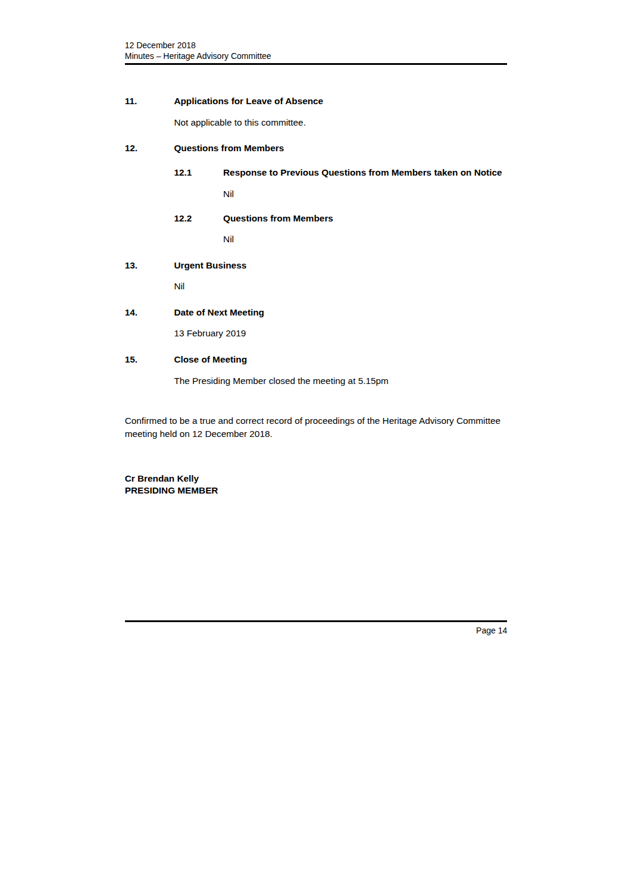12 December 2018 Minutes – Heritage Advisory Committee
11. Applications for Leave of Absence
Not applicable to this committee.
12. Questions from Members
12.1 Response to Previous Questions from Members taken on Notice
Nil
12.2 Questions from Members
Nil
13. Urgent Business
Nil
14. Date of Next Meeting
13 February 2019
15. Close of Meeting
The Presiding Member closed the meeting at 5.15pm
Confirmed to be a true and correct record of proceedings of the Heritage Advisory Committee meeting held on 12 December 2018.
Cr Brendan Kelly PRESIDING MEMBER
Page 14